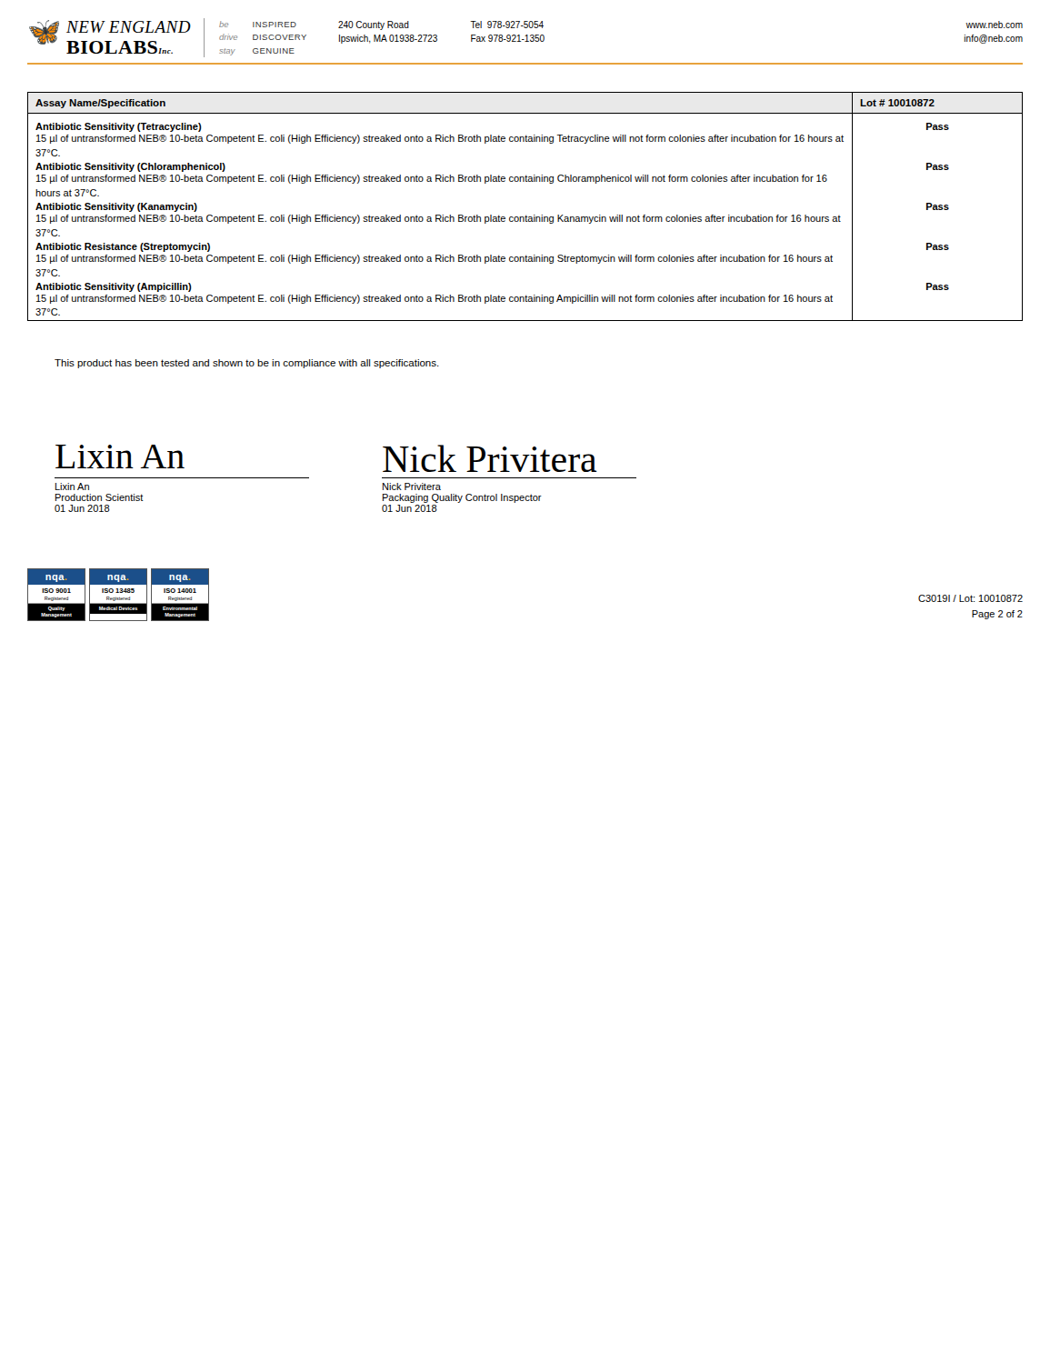🦋
NEW ENGLAND
BIOLABSInc.
be INSPIRED
drive DISCOVERY
stay GENUINE
240 County Road
Ipswich, MA 01938-2723
Tel 978-927-5054
Fax 978-921-1350
www.neb.com
info@neb.com
| Assay Name/Specification | Lot # 10010872 |
| --- | --- |
| Antibiotic Sensitivity (Tetracycline) | Pass |
| 15 µl of untransformed NEB® 10-beta Competent E. coli (High Efficiency) streaked onto a Rich Broth plate containing Tetracycline will not form colonies after incubation for 16 hours at 37°C. | |
| Antibiotic Sensitivity (Chloramphenicol) | Pass |
| 15 µl of untransformed NEB® 10-beta Competent E. coli (High Efficiency) streaked onto a Rich Broth plate containing Chloramphenicol will not form colonies after incubation for 16 hours at 37°C. | |
| Antibiotic Sensitivity (Kanamycin) | Pass |
| 15 µl of untransformed NEB® 10-beta Competent E. coli (High Efficiency) streaked onto a Rich Broth plate containing Kanamycin will not form colonies after incubation for 16 hours at 37°C. | |
| Antibiotic Resistance (Streptomycin) | Pass |
| 15 µl of untransformed NEB® 10-beta Competent E. coli (High Efficiency) streaked onto a Rich Broth plate containing Streptomycin will form colonies after incubation for 16 hours at 37°C. | |
| Antibiotic Sensitivity (Ampicillin) | Pass |
| 15 µl of untransformed NEB® 10-beta Competent E. coli (High Efficiency) streaked onto a Rich Broth plate containing Ampicillin will not form colonies after incubation for 16 hours at 37°C. | |
This product has been tested and shown to be in compliance with all specifications.
Lixin An
Lixin An
Production Scientist
01 Jun 2018
Nick Privitera
Nick Privitera
Packaging Quality Control Inspector
01 Jun 2018
nqa.
ISO 9001
Registered
Quality
Management
nqa.
ISO 13485
Registered
Medical Devices
nqa.
ISO 14001
Registered
Environmental
Management
C3019I / Lot: 10010872
Page 2 of 2